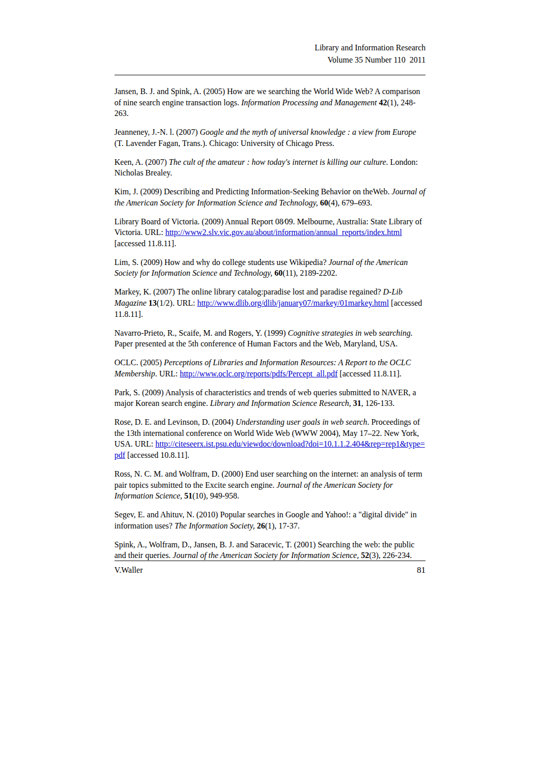Library and Information Research Volume 35 Number 110 2011
Jansen, B. J. and Spink, A. (2005) How are we searching the World Wide Web? A comparison of nine search engine transaction logs. Information Processing and Management 42(1), 248-263.
Jeanneney, J.-N. l. (2007) Google and the myth of universal knowledge : a view from Europe (T. Lavender Fagan, Trans.). Chicago: University of Chicago Press.
Keen, A. (2007) The cult of the amateur : how today's internet is killing our culture. London: Nicholas Brealey.
Kim, J. (2009) Describing and Predicting Information-Seeking Behavior on theWeb. Journal of the American Society for Information Science and Technology, 60(4), 679–693.
Library Board of Victoria. (2009) Annual Report 08⁄09. Melbourne, Australia: State Library of Victoria. URL: http://www2.slv.vic.gov.au/about/information/annual_reports/index.html [accessed 11.8.11].
Lim, S. (2009) How and why do college students use Wikipedia? Journal of the American Society for Information Science and Technology, 60(11), 2189-2202.
Markey, K. (2007) The online library catalog:paradise lost and paradise regained? D-Lib Magazine 13(1/2). URL: http://www.dlib.org/dlib/january07/markey/01markey.html [accessed 11.8.11].
Navarro-Prieto, R., Scaife, M. and Rogers, Y. (1999) Cognitive strategies in web searching. Paper presented at the 5th conference of Human Factors and the Web, Maryland, USA.
OCLC. (2005) Perceptions of Libraries and Information Resources: A Report to the OCLC Membership. URL: http://www.oclc.org/reports/pdfs/Percept_all.pdf [accessed 11.8.11].
Park, S. (2009) Analysis of characteristics and trends of web queries submitted to NAVER, a major Korean search engine. Library and Information Science Research, 31, 126-133.
Rose, D. E. and Levinson, D. (2004) Understanding user goals in web search. Proceedings of the 13th international conference on World Wide Web (WWW 2004), May 17–22. New York, USA. URL: http://citeseerx.ist.psu.edu/viewdoc/download?doi=10.1.1.2.404&rep=rep1&type=pdf [accessed 10.8.11].
Ross, N. C. M. and Wolfram, D. (2000) End user searching on the internet: an analysis of term pair topics submitted to the Excite search engine. Journal of the American Society for Information Science, 51(10), 949-958.
Segev, E. and Ahituv, N. (2010) Popular searches in Google and Yahoo!: a "digital divide" in information uses? The Information Society, 26(1), 17-37.
Spink, A., Wolfram, D., Jansen, B. J. and Saracevic, T. (2001) Searching the web: the public and their queries. Journal of the American Society for Information Science, 52(3), 226-234.
V.Waller 81